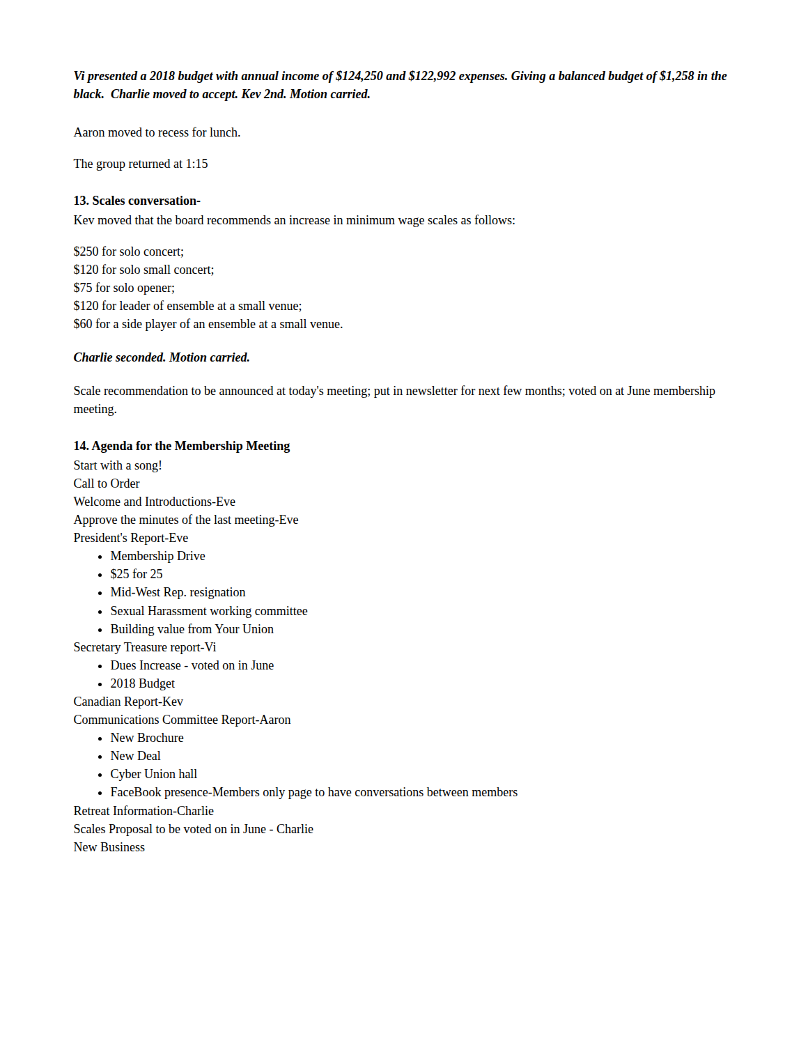Vi presented a 2018 budget with annual income of $124,250 and $122,992 expenses. Giving a balanced budget of $1,258 in the black. Charlie moved to accept. Kev 2nd. Motion carried.
Aaron moved to recess for lunch.
The group returned at 1:15
13. Scales conversation-
Kev moved that the board recommends an increase in minimum wage scales as follows:
$250 for solo concert;
$120 for solo small concert;
$75 for solo opener;
$120 for leader of ensemble at a small venue;
$60 for a side player of an ensemble at a small venue.
Charlie seconded. Motion carried.
Scale recommendation to be announced at today's meeting; put in newsletter for next few months; voted on at June membership meeting.
14. Agenda for the Membership Meeting
Start with a song!
Call to Order
Welcome and Introductions-Eve
Approve the minutes of the last meeting-Eve
President's Report-Eve
Membership Drive
$25 for 25
Mid-West Rep. resignation
Sexual Harassment working committee
Building value from Your Union
Secretary Treasure report-Vi
Dues Increase - voted on in June
2018 Budget
Canadian Report-Kev
Communications Committee Report-Aaron
New Brochure
New Deal
Cyber Union hall
FaceBook presence-Members only page to have conversations between members
Retreat Information-Charlie
Scales Proposal to be voted on in June - Charlie
New Business